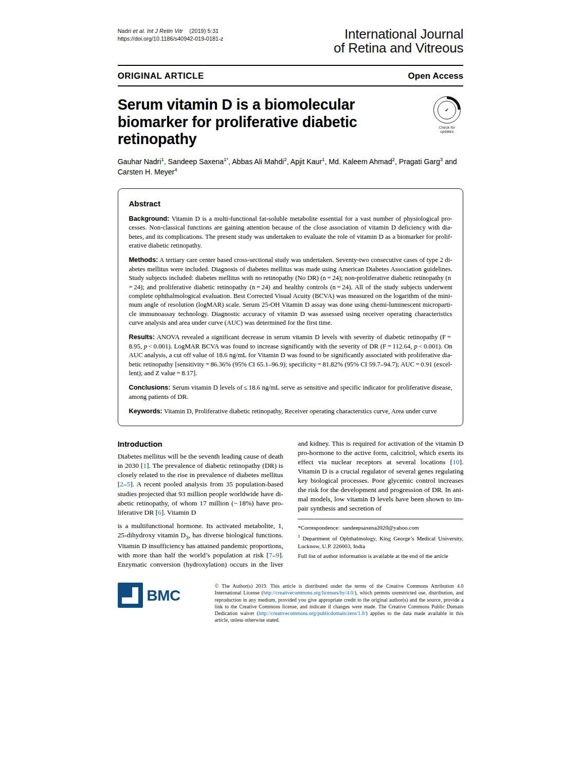Nadri et al. Int J Retin Vitr (2019) 5:31
https://doi.org/10.1186/s40942-019-0181-z
International Journal
of Retina and Vitreous
ORIGINAL ARTICLE
Open Access
Serum vitamin D is a biomolecular biomarker for proliferative diabetic retinopathy
✓
Check for
updates
Gauhar Nadri1, Sandeep Saxena1*, Abbas Ali Mahdi2, Apjit Kaur1, Md. Kaleem Ahmad2, Pragati Garg3 and Carsten H. Meyer4
Abstract
Background: Vitamin D is a multi-functional fat-soluble metabolite essential for a vast number of physiological processes. Non-classical functions are gaining attention because of the close association of vitamin D deficiency with diabetes, and its complications. The present study was undertaken to evaluate the role of vitamin D as a biomarker for proliferative diabetic retinopathy.
Methods: A tertiary care center based cross-sectional study was undertaken. Seventy-two consecutive cases of type 2 diabetes mellitus were included. Diagnosis of diabetes mellitus was made using American Diabetes Association guidelines. Study subjects included: diabetes mellitus with no retinopathy (No DR) (n = 24); non-proliferative diabetic retinopathy (n = 24); and proliferative diabetic retinopathy (n = 24) and healthy controls (n = 24). All of the study subjects underwent complete ophthalmological evaluation. Best Corrected Visual Acuity (BCVA) was measured on the logarithm of the minimum angle of resolution (logMAR) scale. Serum 25-OH Vitamin D assay was done using chemi-luminescent microparticle immunoassay technology. Diagnostic accuracy of vitamin D was assessed using receiver operating characteristics curve analysis and area under curve (AUC) was determined for the first time.
Results: ANOVA revealed a significant decrease in serum vitamin D levels with severity of diabetic retinopathy (F = 8.95, p < 0.001). LogMAR BCVA was found to increase significantly with the severity of DR (F = 112.64, p < 0.001). On AUC analysis, a cut off value of 18.6 ng/mL for Vitamin D was found to be significantly associated with proliferative diabetic retinopathy [sensitivity = 86.36% (95% CI 65.1–96.9); specificity = 81.82% (95% CI 59.7–94.7); AUC = 0.91 (excellent); and Z value = 8.17].
Conclusions: Serum vitamin D levels of ≤ 18.6 ng/mL serve as sensitive and specific indicator for proliferative disease, among patients of DR.
Keywords: Vitamin D, Proliferative diabetic retinopathy, Receiver operating characterstics curve, Area under curve
Introduction
Diabetes mellitus will be the seventh leading cause of death in 2030 [1]. The prevalence of diabetic retinopathy (DR) is closely related to the rise in prevalence of diabetes mellitus [2–5]. A recent pooled analysis from 35 population-based studies projected that 93 million people worldwide have diabetic retinopathy, of whom 17 million (~ 18%) have proliferative DR [6]. Vitamin D
is a multifunctional hormone. Its activated metabolite, 1, 25-dihydroxy vitamin D3, has diverse biological functions. Vitamin D insufficiency has attained pandemic proportions, with more than half the world’s population at risk [7–9]. Enzymatic conversion (hydroxylation) occurs in the liver and kidney. This is required for activation of the vitamin D pro-hormone to the active form, calcitriol, which exerts its effect via nuclear receptors at several locations [10]. Vitamin D is a crucial regulator of several genes regulating key biological processes. Poor glycemic control increases the risk for the development and progression of DR. In animal models, low vitamin D levels have been shown to impair synthesis and secretion of
*Correspondence: sandeepsaxena2020@yahoo.com
1 Department of Ophthalmology, King George’s Medical University, Lucknow, U.P. 226003, India
Full list of author information is available at the end of the article
BMC
© The Author(s) 2019. This article is distributed under the terms of the Creative Commons Attribution 4.0 International License (http://creativecommons.org/licenses/by/4.0/), which permits unrestricted use, distribution, and reproduction in any medium, provided you give appropriate credit to the original author(s) and the source, provide a link to the Creative Commons license, and indicate if changes were made. The Creative Commons Public Domain Dedication waiver (http://creativecommons.org/publicdomain/zero/1.0/) applies to the data made available in this article, unless otherwise stated.